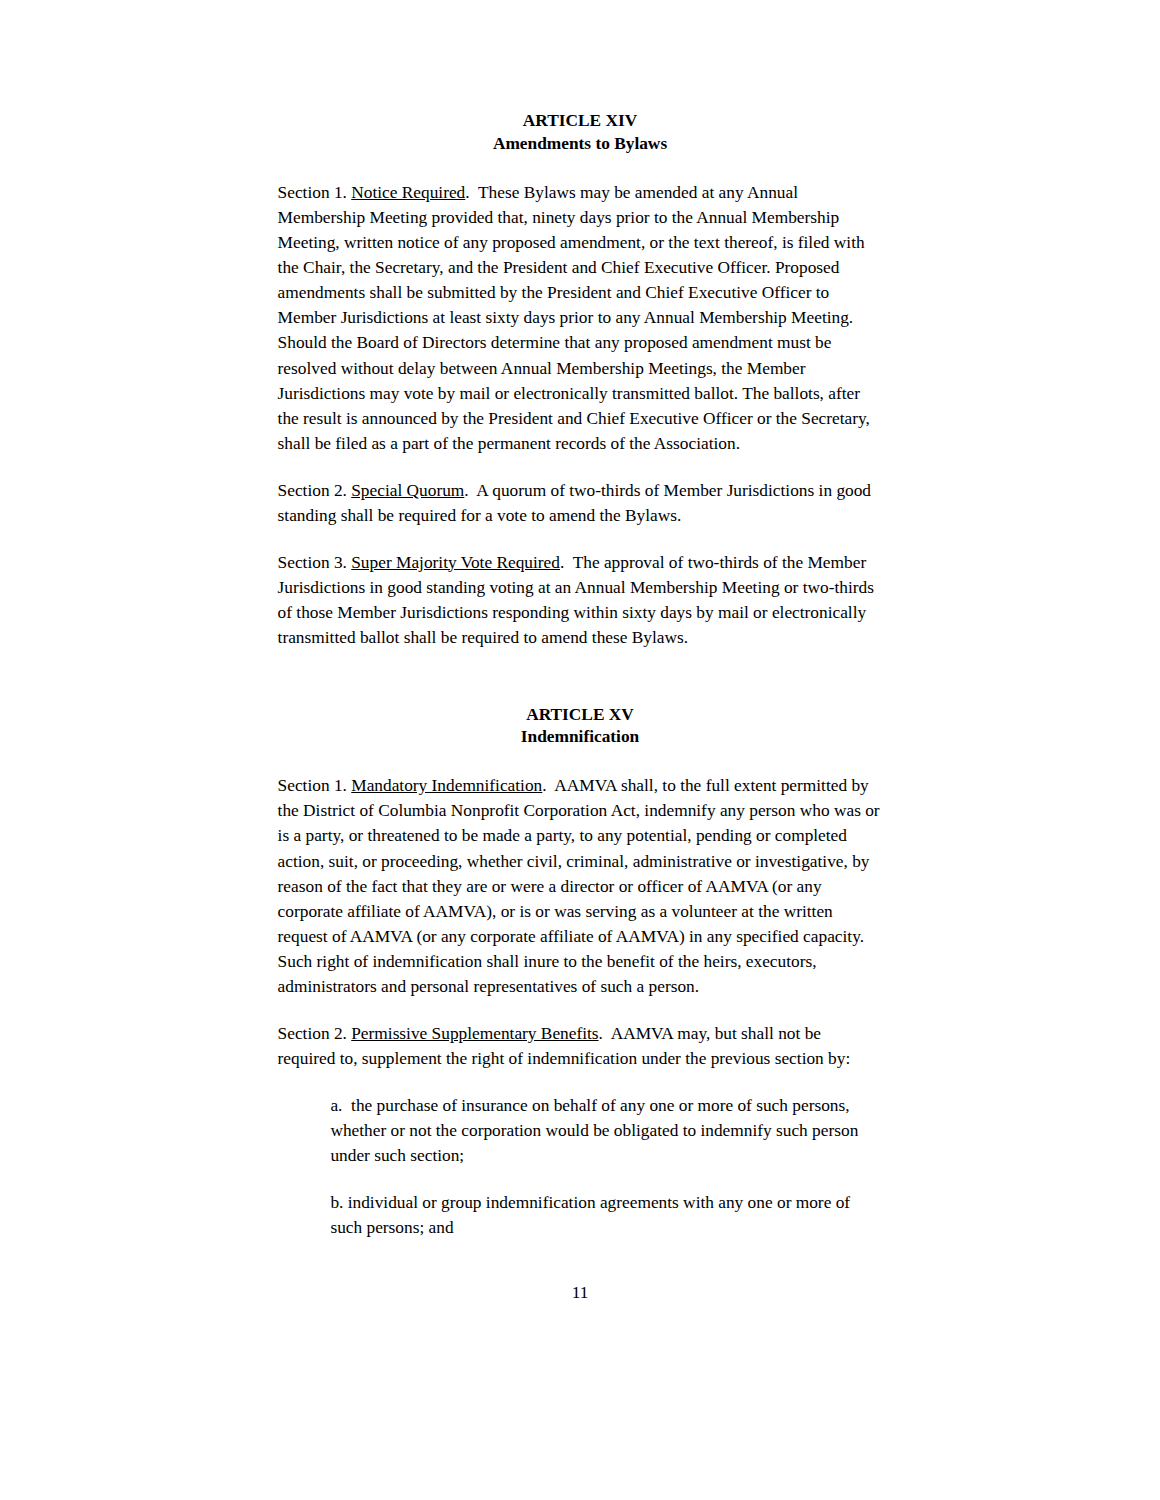ARTICLE XIV
Amendments to Bylaws
Section 1. Notice Required. These Bylaws may be amended at any Annual Membership Meeting provided that, ninety days prior to the Annual Membership Meeting, written notice of any proposed amendment, or the text thereof, is filed with the Chair, the Secretary, and the President and Chief Executive Officer. Proposed amendments shall be submitted by the President and Chief Executive Officer to Member Jurisdictions at least sixty days prior to any Annual Membership Meeting. Should the Board of Directors determine that any proposed amendment must be resolved without delay between Annual Membership Meetings, the Member Jurisdictions may vote by mail or electronically transmitted ballot. The ballots, after the result is announced by the President and Chief Executive Officer or the Secretary, shall be filed as a part of the permanent records of the Association.
Section 2. Special Quorum. A quorum of two-thirds of Member Jurisdictions in good standing shall be required for a vote to amend the Bylaws.
Section 3. Super Majority Vote Required. The approval of two-thirds of the Member Jurisdictions in good standing voting at an Annual Membership Meeting or two-thirds of those Member Jurisdictions responding within sixty days by mail or electronically transmitted ballot shall be required to amend these Bylaws.
ARTICLE XV
Indemnification
Section 1. Mandatory Indemnification. AAMVA shall, to the full extent permitted by the District of Columbia Nonprofit Corporation Act, indemnify any person who was or is a party, or threatened to be made a party, to any potential, pending or completed action, suit, or proceeding, whether civil, criminal, administrative or investigative, by reason of the fact that they are or were a director or officer of AAMVA (or any corporate affiliate of AAMVA), or is or was serving as a volunteer at the written request of AAMVA (or any corporate affiliate of AAMVA) in any specified capacity. Such right of indemnification shall inure to the benefit of the heirs, executors, administrators and personal representatives of such a person.
Section 2. Permissive Supplementary Benefits. AAMVA may, but shall not be required to, supplement the right of indemnification under the previous section by:
a. the purchase of insurance on behalf of any one or more of such persons, whether or not the corporation would be obligated to indemnify such person under such section;
b. individual or group indemnification agreements with any one or more of such persons; and
11